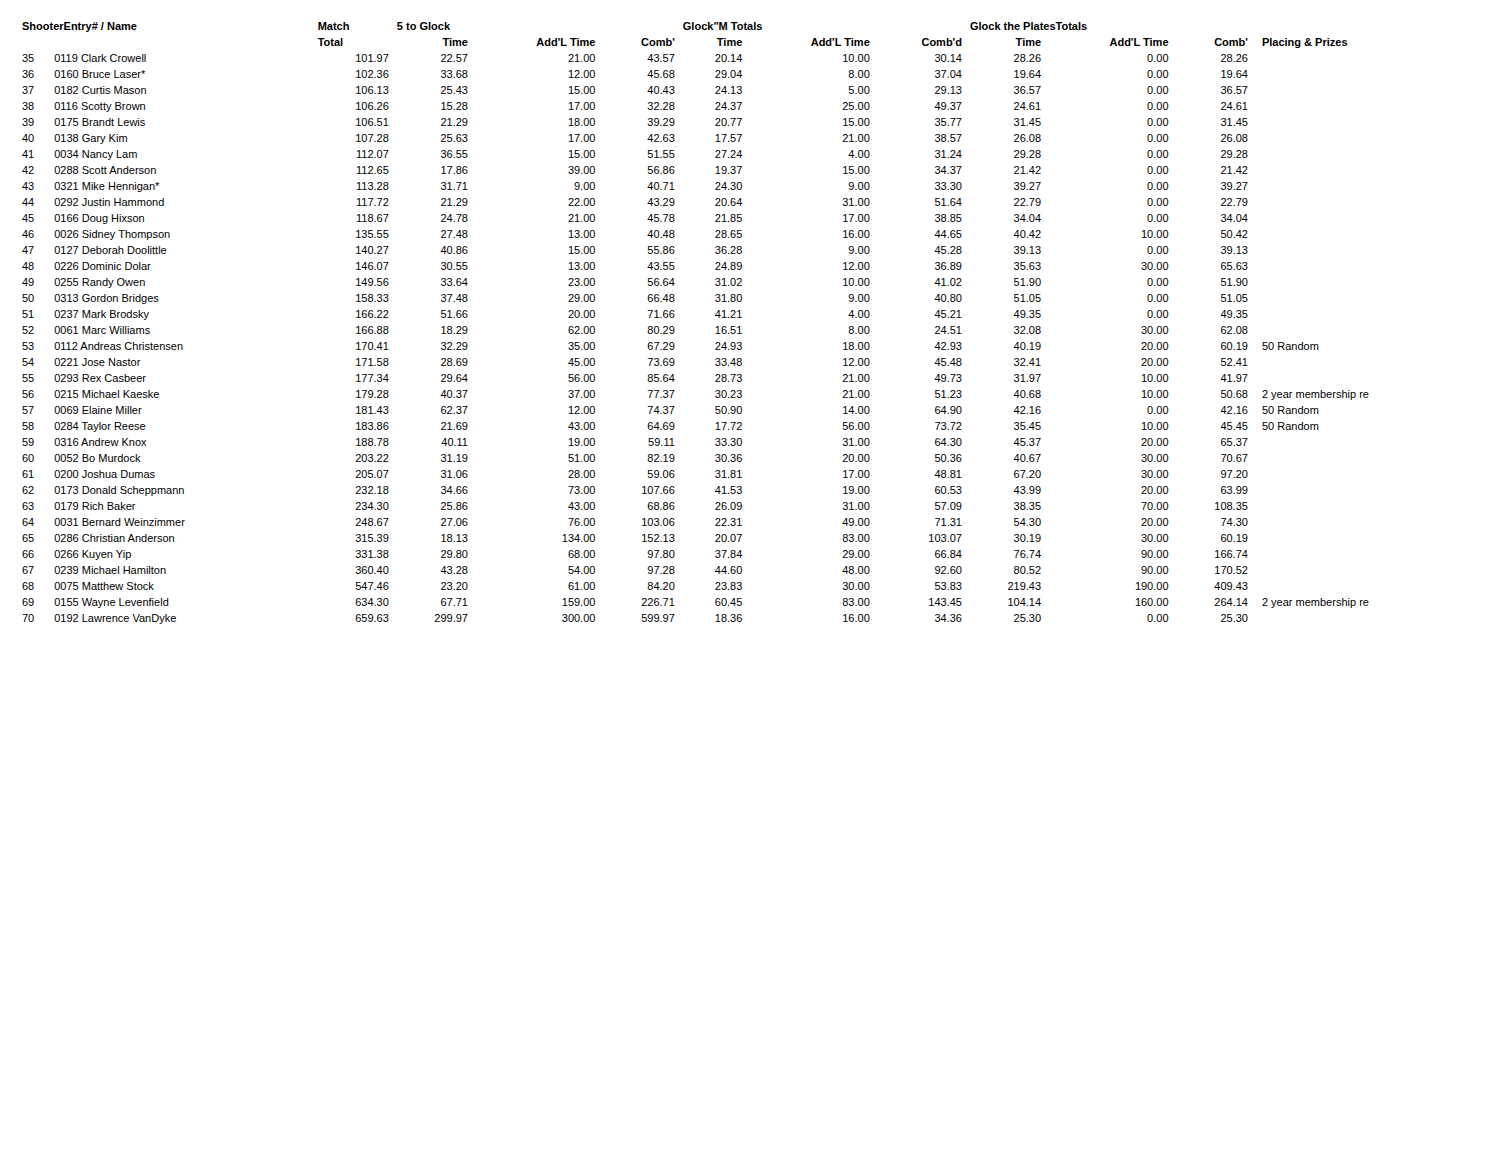| ShooterEntry# / Name | Match | 5 to Glock | Glock"M Totals | Glock the PlatesTotals | |
| --- | --- | --- | --- | --- | --- |
| | | Total | Time | Add'L Time | Comb' | Time | Add'L Time | Comb'd | Time | Add'L Time | Comb' | Placing & Prizes |
| 35 | 0119 Clark Crowell | 101.97 | 22.57 | 21.00 | 43.57 | 20.14 | 10.00 | 30.14 | 28.26 | 0.00 | 28.26 | |
| 36 | 0160 Bruce Laser* | 102.36 | 33.68 | 12.00 | 45.68 | 29.04 | 8.00 | 37.04 | 19.64 | 0.00 | 19.64 | |
| 37 | 0182 Curtis Mason | 106.13 | 25.43 | 15.00 | 40.43 | 24.13 | 5.00 | 29.13 | 36.57 | 0.00 | 36.57 | |
| 38 | 0116 Scotty Brown | 106.26 | 15.28 | 17.00 | 32.28 | 24.37 | 25.00 | 49.37 | 24.61 | 0.00 | 24.61 | |
| 39 | 0175 Brandt Lewis | 106.51 | 21.29 | 18.00 | 39.29 | 20.77 | 15.00 | 35.77 | 31.45 | 0.00 | 31.45 | |
| 40 | 0138 Gary Kim | 107.28 | 25.63 | 17.00 | 42.63 | 17.57 | 21.00 | 38.57 | 26.08 | 0.00 | 26.08 | |
| 41 | 0034 Nancy Lam | 112.07 | 36.55 | 15.00 | 51.55 | 27.24 | 4.00 | 31.24 | 29.28 | 0.00 | 29.28 | |
| 42 | 0288 Scott Anderson | 112.65 | 17.86 | 39.00 | 56.86 | 19.37 | 15.00 | 34.37 | 21.42 | 0.00 | 21.42 | |
| 43 | 0321 Mike Hennigan* | 113.28 | 31.71 | 9.00 | 40.71 | 24.30 | 9.00 | 33.30 | 39.27 | 0.00 | 39.27 | |
| 44 | 0292 Justin Hammond | 117.72 | 21.29 | 22.00 | 43.29 | 20.64 | 31.00 | 51.64 | 22.79 | 0.00 | 22.79 | |
| 45 | 0166 Doug Hixson | 118.67 | 24.78 | 21.00 | 45.78 | 21.85 | 17.00 | 38.85 | 34.04 | 0.00 | 34.04 | |
| 46 | 0026 Sidney Thompson | 135.55 | 27.48 | 13.00 | 40.48 | 28.65 | 16.00 | 44.65 | 40.42 | 10.00 | 50.42 | |
| 47 | 0127 Deborah Doolittle | 140.27 | 40.86 | 15.00 | 55.86 | 36.28 | 9.00 | 45.28 | 39.13 | 0.00 | 39.13 | |
| 48 | 0226 Dominic Dolar | 146.07 | 30.55 | 13.00 | 43.55 | 24.89 | 12.00 | 36.89 | 35.63 | 30.00 | 65.63 | |
| 49 | 0255 Randy Owen | 149.56 | 33.64 | 23.00 | 56.64 | 31.02 | 10.00 | 41.02 | 51.90 | 0.00 | 51.90 | |
| 50 | 0313 Gordon Bridges | 158.33 | 37.48 | 29.00 | 66.48 | 31.80 | 9.00 | 40.80 | 51.05 | 0.00 | 51.05 | |
| 51 | 0237 Mark Brodsky | 166.22 | 51.66 | 20.00 | 71.66 | 41.21 | 4.00 | 45.21 | 49.35 | 0.00 | 49.35 | |
| 52 | 0061 Marc Williams | 166.88 | 18.29 | 62.00 | 80.29 | 16.51 | 8.00 | 24.51 | 32.08 | 30.00 | 62.08 | |
| 53 | 0112 Andreas Christensen | 170.41 | 32.29 | 35.00 | 67.29 | 24.93 | 18.00 | 42.93 | 40.19 | 20.00 | 60.19 | 50 Random |
| 54 | 0221 Jose Nastor | 171.58 | 28.69 | 45.00 | 73.69 | 33.48 | 12.00 | 45.48 | 32.41 | 20.00 | 52.41 | |
| 55 | 0293 Rex Casbeer | 177.34 | 29.64 | 56.00 | 85.64 | 28.73 | 21.00 | 49.73 | 31.97 | 10.00 | 41.97 | |
| 56 | 0215 Michael Kaeske | 179.28 | 40.37 | 37.00 | 77.37 | 30.23 | 21.00 | 51.23 | 40.68 | 10.00 | 50.68 | 2 year membership re |
| 57 | 0069 Elaine Miller | 181.43 | 62.37 | 12.00 | 74.37 | 50.90 | 14.00 | 64.90 | 42.16 | 0.00 | 42.16 | 50 Random |
| 58 | 0284 Taylor Reese | 183.86 | 21.69 | 43.00 | 64.69 | 17.72 | 56.00 | 73.72 | 35.45 | 10.00 | 45.45 | 50 Random |
| 59 | 0316 Andrew Knox | 188.78 | 40.11 | 19.00 | 59.11 | 33.30 | 31.00 | 64.30 | 45.37 | 20.00 | 65.37 | |
| 60 | 0052 Bo Murdock | 203.22 | 31.19 | 51.00 | 82.19 | 30.36 | 20.00 | 50.36 | 40.67 | 30.00 | 70.67 | |
| 61 | 0200 Joshua Dumas | 205.07 | 31.06 | 28.00 | 59.06 | 31.81 | 17.00 | 48.81 | 67.20 | 30.00 | 97.20 | |
| 62 | 0173 Donald Scheppmann | 232.18 | 34.66 | 73.00 | 107.66 | 41.53 | 19.00 | 60.53 | 43.99 | 20.00 | 63.99 | |
| 63 | 0179 Rich Baker | 234.30 | 25.86 | 43.00 | 68.86 | 26.09 | 31.00 | 57.09 | 38.35 | 70.00 | 108.35 | |
| 64 | 0031 Bernard Weinzimmer | 248.67 | 27.06 | 76.00 | 103.06 | 22.31 | 49.00 | 71.31 | 54.30 | 20.00 | 74.30 | |
| 65 | 0286 Christian Anderson | 315.39 | 18.13 | 134.00 | 152.13 | 20.07 | 83.00 | 103.07 | 30.19 | 30.00 | 60.19 | |
| 66 | 0266 Kuyen Yip | 331.38 | 29.80 | 68.00 | 97.80 | 37.84 | 29.00 | 66.84 | 76.74 | 90.00 | 166.74 | |
| 67 | 0239 Michael Hamilton | 360.40 | 43.28 | 54.00 | 97.28 | 44.60 | 48.00 | 92.60 | 80.52 | 90.00 | 170.52 | |
| 68 | 0075 Matthew Stock | 547.46 | 23.20 | 61.00 | 84.20 | 23.83 | 30.00 | 53.83 | 219.43 | 190.00 | 409.43 | |
| 69 | 0155 Wayne Levenfield | 634.30 | 67.71 | 159.00 | 226.71 | 60.45 | 83.00 | 143.45 | 104.14 | 160.00 | 264.14 | 2 year membership re |
| 70 | 0192 Lawrence VanDyke | 659.63 | 299.97 | 300.00 | 599.97 | 18.36 | 16.00 | 34.36 | 25.30 | 0.00 | 25.30 | |